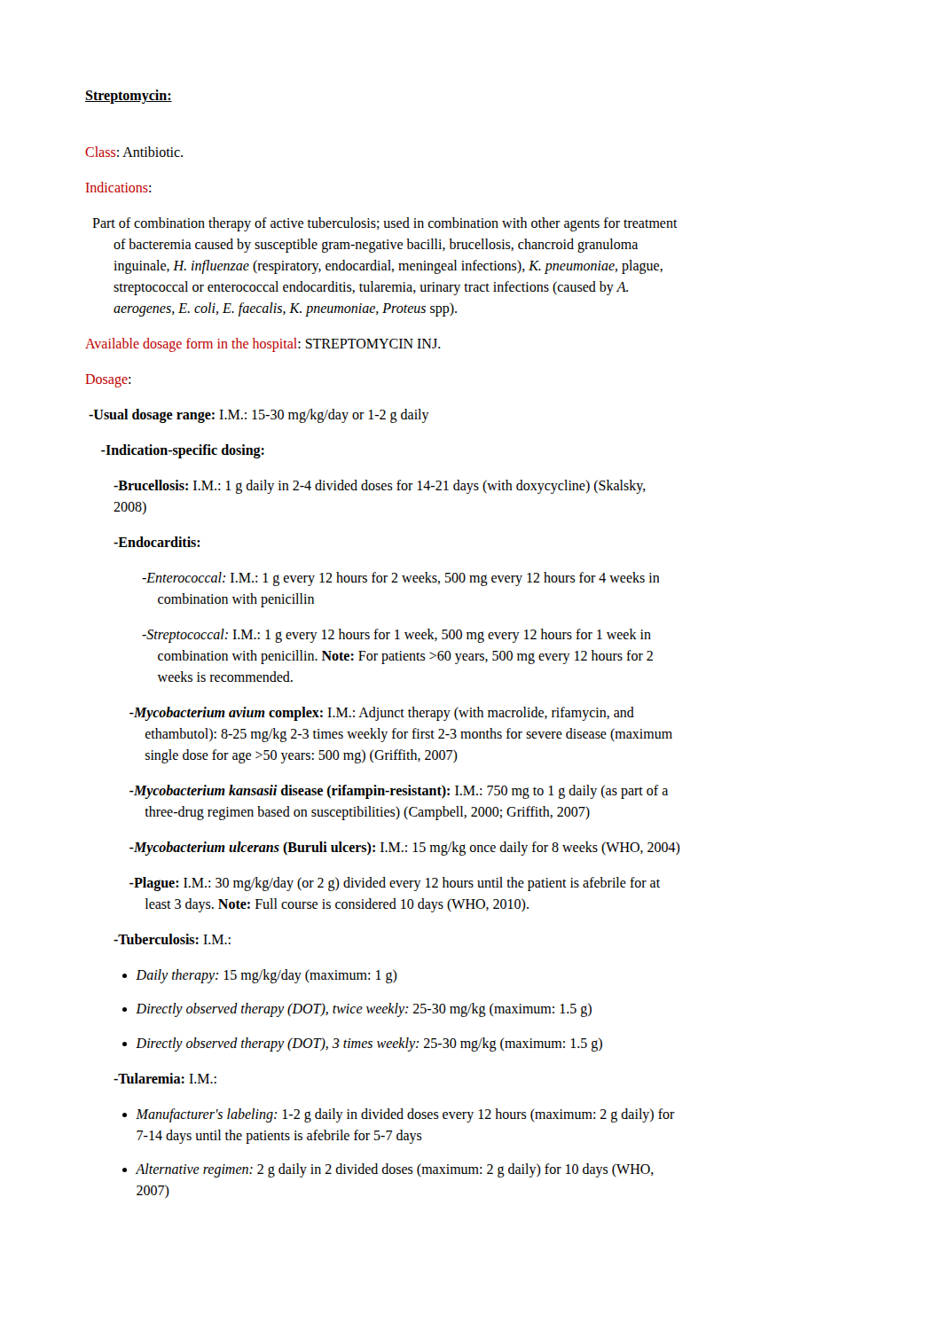Streptomycin:
Class: Antibiotic.
Indications:
Part of combination therapy of active tuberculosis; used in combination with other agents for treatment of bacteremia caused by susceptible gram-negative bacilli, brucellosis, chancroid granuloma inguinale, H. influenzae (respiratory, endocardial, meningeal infections), K. pneumoniae, plague, streptococcal or enterococcal endocarditis, tularemia, urinary tract infections (caused by A. aerogenes, E. coli, E. faecalis, K. pneumoniae, Proteus spp).
Available dosage form in the hospital: STREPTOMYCIN INJ.
Dosage:
-Usual dosage range: I.M.: 15-30 mg/kg/day or 1-2 g daily
-Indication-specific dosing:
-Brucellosis: I.M.: 1 g daily in 2-4 divided doses for 14-21 days (with doxycycline) (Skalsky, 2008)
-Endocarditis:
-Enterococcal: I.M.: 1 g every 12 hours for 2 weeks, 500 mg every 12 hours for 4 weeks in combination with penicillin
-Streptococcal: I.M.: 1 g every 12 hours for 1 week, 500 mg every 12 hours for 1 week in combination with penicillin. Note: For patients >60 years, 500 mg every 12 hours for 2 weeks is recommended.
-Mycobacterium avium complex: I.M.: Adjunct therapy (with macrolide, rifamycin, and ethambutol): 8-25 mg/kg 2-3 times weekly for first 2-3 months for severe disease (maximum single dose for age >50 years: 500 mg) (Griffith, 2007)
-Mycobacterium kansasii disease (rifampin-resistant): I.M.: 750 mg to 1 g daily (as part of a three-drug regimen based on susceptibilities) (Campbell, 2000; Griffith, 2007)
-Mycobacterium ulcerans (Buruli ulcers): I.M.: 15 mg/kg once daily for 8 weeks (WHO, 2004)
-Plague: I.M.: 30 mg/kg/day (or 2 g) divided every 12 hours until the patient is afebrile for at least 3 days. Note: Full course is considered 10 days (WHO, 2010).
-Tuberculosis: I.M.:
Daily therapy: 15 mg/kg/day (maximum: 1 g)
Directly observed therapy (DOT), twice weekly: 25-30 mg/kg (maximum: 1.5 g)
Directly observed therapy (DOT), 3 times weekly: 25-30 mg/kg (maximum: 1.5 g)
-Tularemia: I.M.:
Manufacturer's labeling: 1-2 g daily in divided doses every 12 hours (maximum: 2 g daily) for 7-14 days until the patients is afebrile for 5-7 days
Alternative regimen: 2 g daily in 2 divided doses (maximum: 2 g daily) for 10 days (WHO, 2007)